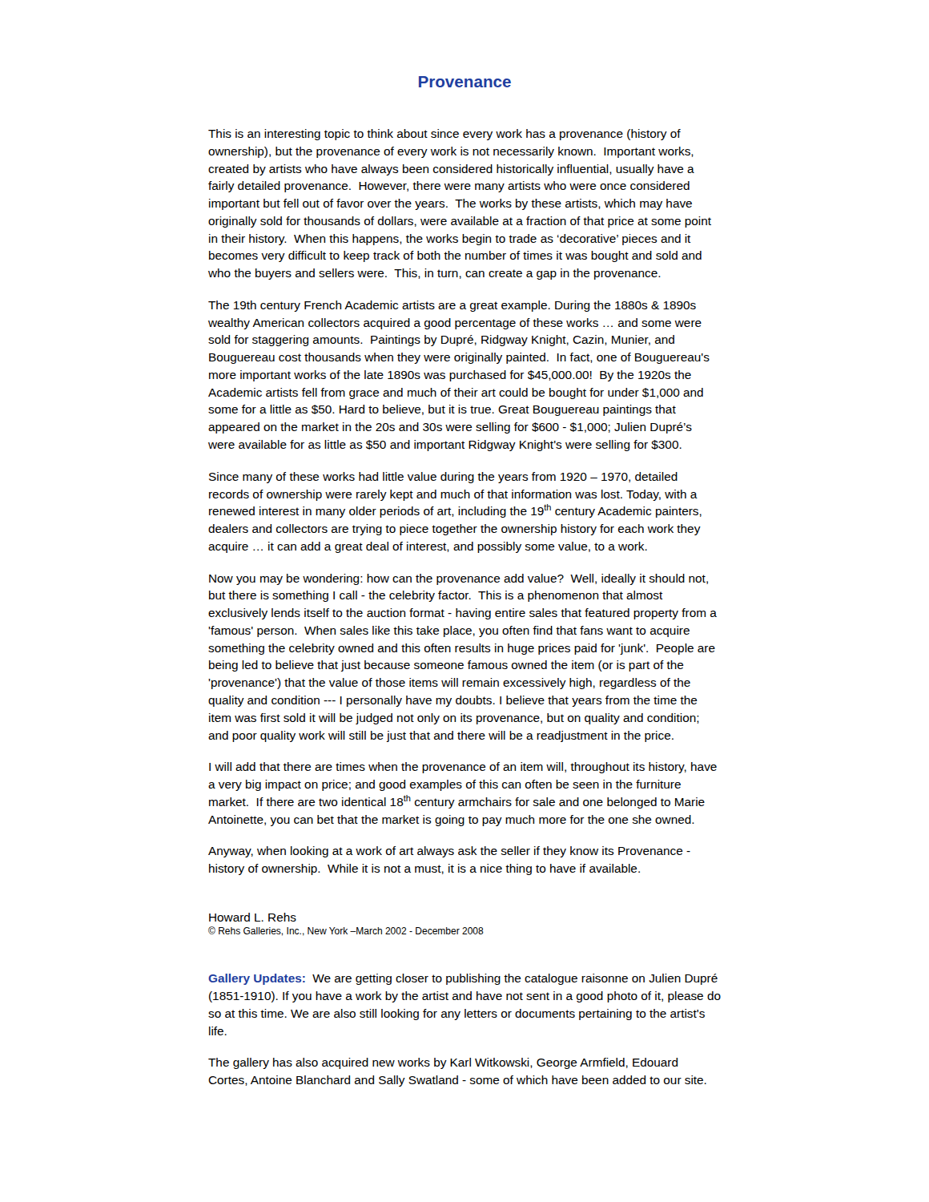Provenance
This is an interesting topic to think about since every work has a provenance (history of ownership), but the provenance of every work is not necessarily known. Important works, created by artists who have always been considered historically influential, usually have a fairly detailed provenance. However, there were many artists who were once considered important but fell out of favor over the years. The works by these artists, which may have originally sold for thousands of dollars, were available at a fraction of that price at some point in their history. When this happens, the works begin to trade as ‘decorative’ pieces and it becomes very difficult to keep track of both the number of times it was bought and sold and who the buyers and sellers were. This, in turn, can create a gap in the provenance.
The 19th century French Academic artists are a great example. During the 1880s & 1890s wealthy American collectors acquired a good percentage of these works … and some were sold for staggering amounts. Paintings by Dupré, Ridgway Knight, Cazin, Munier, and Bouguereau cost thousands when they were originally painted. In fact, one of Bouguereau's more important works of the late 1890s was purchased for $45,000.00! By the 1920s the Academic artists fell from grace and much of their art could be bought for under $1,000 and some for a little as $50. Hard to believe, but it is true. Great Bouguereau paintings that appeared on the market in the 20s and 30s were selling for $600 - $1,000; Julien Dupré’s were available for as little as $50 and important Ridgway Knight's were selling for $300.
Since many of these works had little value during the years from 1920 – 1970, detailed records of ownership were rarely kept and much of that information was lost. Today, with a renewed interest in many older periods of art, including the 19th century Academic painters, dealers and collectors are trying to piece together the ownership history for each work they acquire … it can add a great deal of interest, and possibly some value, to a work.
Now you may be wondering: how can the provenance add value? Well, ideally it should not, but there is something I call - the celebrity factor. This is a phenomenon that almost exclusively lends itself to the auction format - having entire sales that featured property from a 'famous' person. When sales like this take place, you often find that fans want to acquire something the celebrity owned and this often results in huge prices paid for 'junk'. People are being led to believe that just because someone famous owned the item (or is part of the 'provenance') that the value of those items will remain excessively high, regardless of the quality and condition --- I personally have my doubts. I believe that years from the time the item was first sold it will be judged not only on its provenance, but on quality and condition; and poor quality work will still be just that and there will be a readjustment in the price.
I will add that there are times when the provenance of an item will, throughout its history, have a very big impact on price; and good examples of this can often be seen in the furniture market. If there are two identical 18th century armchairs for sale and one belonged to Marie Antoinette, you can bet that the market is going to pay much more for the one she owned.
Anyway, when looking at a work of art always ask the seller if they know its Provenance -history of ownership. While it is not a must, it is a nice thing to have if available.
Howard L. Rehs
© Rehs Galleries, Inc., New York –March 2002 - December 2008
Gallery Updates: We are getting closer to publishing the catalogue raisonne on Julien Dupré (1851-1910). If you have a work by the artist and have not sent in a good photo of it, please do so at this time. We are also still looking for any letters or documents pertaining to the artist's life.
The gallery has also acquired new works by Karl Witkowski, George Armfield, Edouard Cortes, Antoine Blanchard and Sally Swatland - some of which have been added to our site.